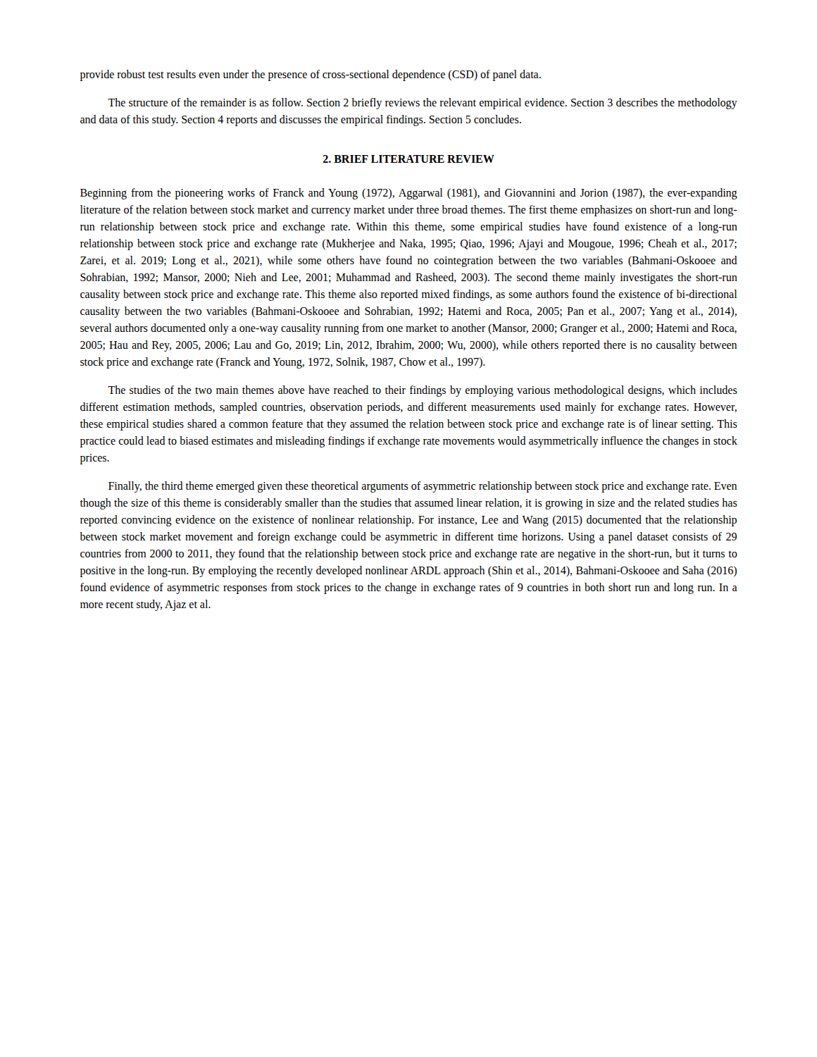provide robust test results even under the presence of cross-sectional dependence (CSD) of panel data.
The structure of the remainder is as follow. Section 2 briefly reviews the relevant empirical evidence. Section 3 describes the methodology and data of this study. Section 4 reports and discusses the empirical findings. Section 5 concludes.
2. BRIEF LITERATURE REVIEW
Beginning from the pioneering works of Franck and Young (1972), Aggarwal (1981), and Giovannini and Jorion (1987), the ever-expanding literature of the relation between stock market and currency market under three broad themes. The first theme emphasizes on short-run and long-run relationship between stock price and exchange rate. Within this theme, some empirical studies have found existence of a long-run relationship between stock price and exchange rate (Mukherjee and Naka, 1995; Qiao, 1996; Ajayi and Mougoue, 1996; Cheah et al., 2017; Zarei, et al. 2019; Long et al., 2021), while some others have found no cointegration between the two variables (Bahmani-Oskooee and Sohrabian, 1992; Mansor, 2000; Nieh and Lee, 2001; Muhammad and Rasheed, 2003). The second theme mainly investigates the short-run causality between stock price and exchange rate. This theme also reported mixed findings, as some authors found the existence of bi-directional causality between the two variables (Bahmani-Oskooee and Sohrabian, 1992; Hatemi and Roca, 2005; Pan et al., 2007; Yang et al., 2014), several authors documented only a one-way causality running from one market to another (Mansor, 2000; Granger et al., 2000; Hatemi and Roca, 2005; Hau and Rey, 2005, 2006; Lau and Go, 2019; Lin, 2012, Ibrahim, 2000; Wu, 2000), while others reported there is no causality between stock price and exchange rate (Franck and Young, 1972, Solnik, 1987, Chow et al., 1997).
The studies of the two main themes above have reached to their findings by employing various methodological designs, which includes different estimation methods, sampled countries, observation periods, and different measurements used mainly for exchange rates. However, these empirical studies shared a common feature that they assumed the relation between stock price and exchange rate is of linear setting. This practice could lead to biased estimates and misleading findings if exchange rate movements would asymmetrically influence the changes in stock prices.
Finally, the third theme emerged given these theoretical arguments of asymmetric relationship between stock price and exchange rate. Even though the size of this theme is considerably smaller than the studies that assumed linear relation, it is growing in size and the related studies has reported convincing evidence on the existence of nonlinear relationship. For instance, Lee and Wang (2015) documented that the relationship between stock market movement and foreign exchange could be asymmetric in different time horizons. Using a panel dataset consists of 29 countries from 2000 to 2011, they found that the relationship between stock price and exchange rate are negative in the short-run, but it turns to positive in the long-run. By employing the recently developed nonlinear ARDL approach (Shin et al., 2014), Bahmani-Oskooee and Saha (2016) found evidence of asymmetric responses from stock prices to the change in exchange rates of 9 countries in both short run and long run. In a more recent study, Ajaz et al.